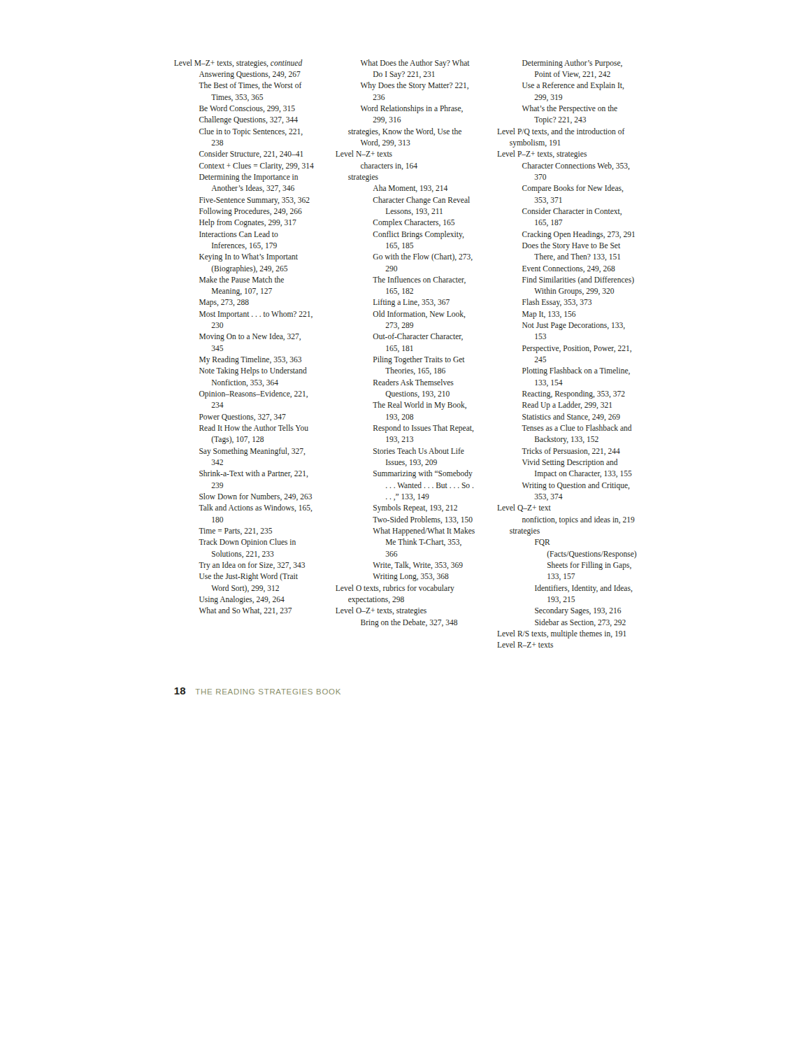Level M–Z+ texts, strategies, continued
Answering Questions, 249, 267
The Best of Times, the Worst of Times, 353, 365
Be Word Conscious, 299, 315
Challenge Questions, 327, 344
Clue in to Topic Sentences, 221, 238
Consider Structure, 221, 240–41
Context + Clues = Clarity, 299, 314
Determining the Importance in Another’s Ideas, 327, 346
Five-Sentence Summary, 353, 362
Following Procedures, 249, 266
Help from Cognates, 299, 317
Interactions Can Lead to Inferences, 165, 179
Keying In to What’s Important (Biographies), 249, 265
Make the Pause Match the Meaning, 107, 127
Maps, 273, 288
Most Important . . . to Whom? 221, 230
Moving On to a New Idea, 327, 345
My Reading Timeline, 353, 363
Note Taking Helps to Understand Nonfiction, 353, 364
Opinion–Reasons–Evidence, 221, 234
Power Questions, 327, 347
Read It How the Author Tells You (Tags), 107, 128
Say Something Meaningful, 327, 342
Shrink-a-Text with a Partner, 221, 239
Slow Down for Numbers, 249, 263
Talk and Actions as Windows, 165, 180
Time = Parts, 221, 235
Track Down Opinion Clues in Solutions, 221, 233
Try an Idea on for Size, 327, 343
Use the Just-Right Word (Trait Word Sort), 299, 312
Using Analogies, 249, 264
What and So What, 221, 237
What Does the Author Say? What Do I Say? 221, 231
Why Does the Story Matter? 221, 236
Word Relationships in a Phrase, 299, 316
strategies, Know the Word, Use the Word, 299, 313
Level N–Z+ texts
characters in, 164
strategies
Aha Moment, 193, 214
Character Change Can Reveal Lessons, 193, 211
Complex Characters, 165
Conflict Brings Complexity, 165, 185
Go with the Flow (Chart), 273, 290
The Influences on Character, 165, 182
Lifting a Line, 353, 367
Old Information, New Look, 273, 289
Out-of-Character Character, 165, 181
Piling Together Traits to Get Theories, 165, 186
Readers Ask Themselves Questions, 193, 210
The Real World in My Book, 193, 208
Respond to Issues That Repeat, 193, 213
Stories Teach Us About Life Issues, 193, 209
Summarizing with “Somebody . . . Wanted . . . But . . . So . . . ,” 133, 149
Symbols Repeat, 193, 212
Two-Sided Problems, 133, 150
What Happened/What It Makes Me Think T-Chart, 353, 366
Write, Talk, Write, 353, 369
Writing Long, 353, 368
Level O texts, rubrics for vocabulary expectations, 298
Level O–Z+ texts, strategies
Bring on the Debate, 327, 348
Determining Author’s Purpose, Point of View, 221, 242
Use a Reference and Explain It, 299, 319
What’s the Perspective on the Topic? 221, 243
Level P/Q texts, and the introduction of symbolism, 191
Level P–Z+ texts, strategies
Character Connections Web, 353, 370
Compare Books for New Ideas, 353, 371
Consider Character in Context, 165, 187
Cracking Open Headings, 273, 291
Does the Story Have to Be Set There, and Then? 133, 151
Event Connections, 249, 268
Find Similarities (and Differences) Within Groups, 299, 320
Flash Essay, 353, 373
Map It, 133, 156
Not Just Page Decorations, 133, 153
Perspective, Position, Power, 221, 245
Plotting Flashback on a Timeline, 133, 154
Reacting, Responding, 353, 372
Read Up a Ladder, 299, 321
Statistics and Stance, 249, 269
Tenses as a Clue to Flashback and Backstory, 133, 152
Tricks of Persuasion, 221, 244
Vivid Setting Description and Impact on Character, 133, 155
Writing to Question and Critique, 353, 374
Level Q–Z+ text
nonfiction, topics and ideas in, 219
strategies
FQR (Facts/Questions/Response) Sheets for Filling in Gaps, 133, 157
Identifiers, Identity, and Ideas, 193, 215
Secondary Sages, 193, 216
Sidebar as Section, 273, 292
Level R/S texts, multiple themes in, 191
Level R–Z+ texts
18 The Reading Strategies Book